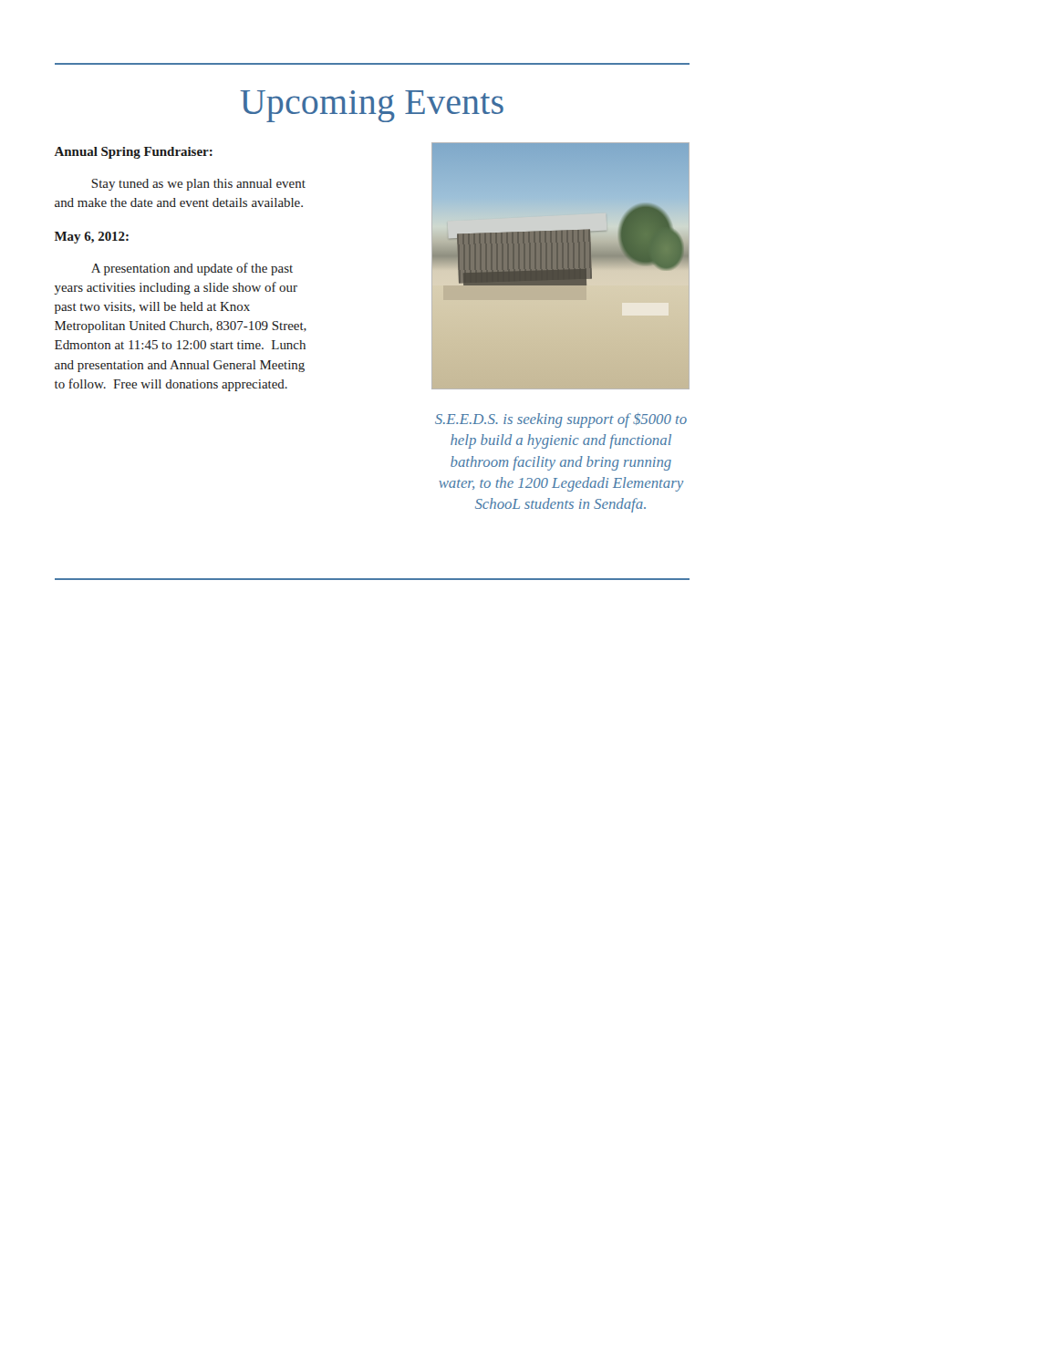Upcoming Events
Annual Spring Fundraiser:
Stay tuned as we plan this annual event and make the date and event details available.
May 6, 2012:
A presentation and update of the past years activities including a slide show of our past two visits, will be held at Knox Metropolitan United Church, 8307-109 Street, Edmonton at 11:45 to 12:00 start time. Lunch and presentation and Annual General Meeting to follow. Free will donations appreciated.
S.E.E.D.S. is seeking support of $5000 to help build a hygienic and functional bathroom facility and bring running water, to the 1200 Legedadi Elementary SchooL students in Sendafa.